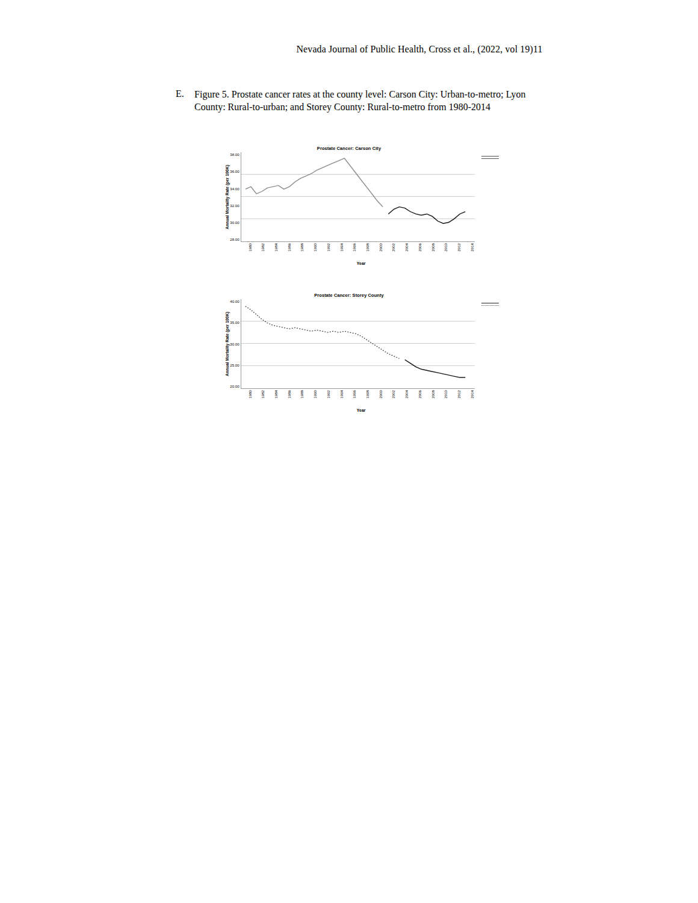Nevada Journal of Public Health, Cross et al., (2022, vol 19)11
E.
Figure 5. Prostate cancer rates at the county level: Carson City: Urban-to-metro; Lyon County: Rural-to-urban; and Storey County: Rural-to-metro from 1980-2014
Prostate Cancer: Carson City
Annual Mortality Rate (per 100K)
38.00
36.00
34.00
32.00
30.00
28.00
198019821984198619881990199219941996199820002002200420062008201020122014
Year
Prostate Cancer: Storey County
Annual Mortality Rate (per 100K)
40.00
35.00
30.00
25.00
20.00
198019821984198619881990199219941996199820002002200420062008201020122014
Year